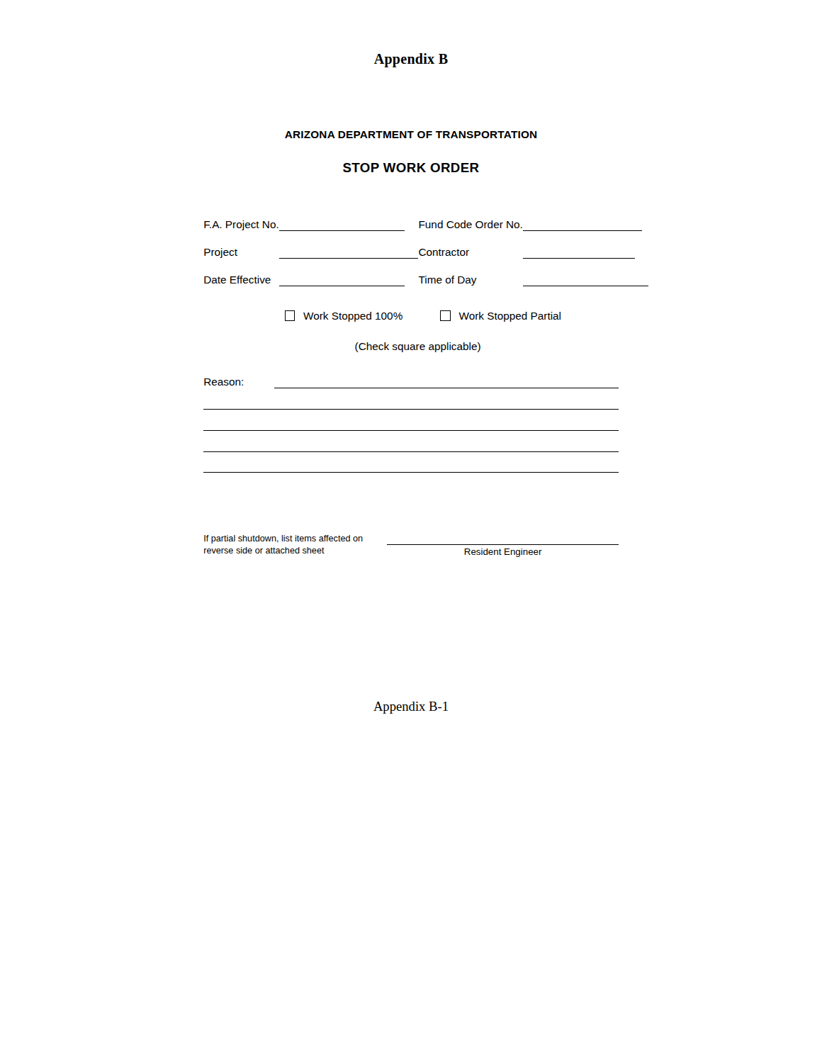Appendix B
ARIZONA DEPARTMENT OF TRANSPORTATION
STOP WORK ORDER
| F.A. Project No. | | Fund Code Order No. | |
| Project | | Contractor | |
| Date Effective | | Time of Day | |
Work Stopped 100%
Work Stopped Partial
(Check square applicable)
Reason:
If partial shutdown, list items affected on
reverse side or attached sheet
Resident Engineer
Appendix B-1